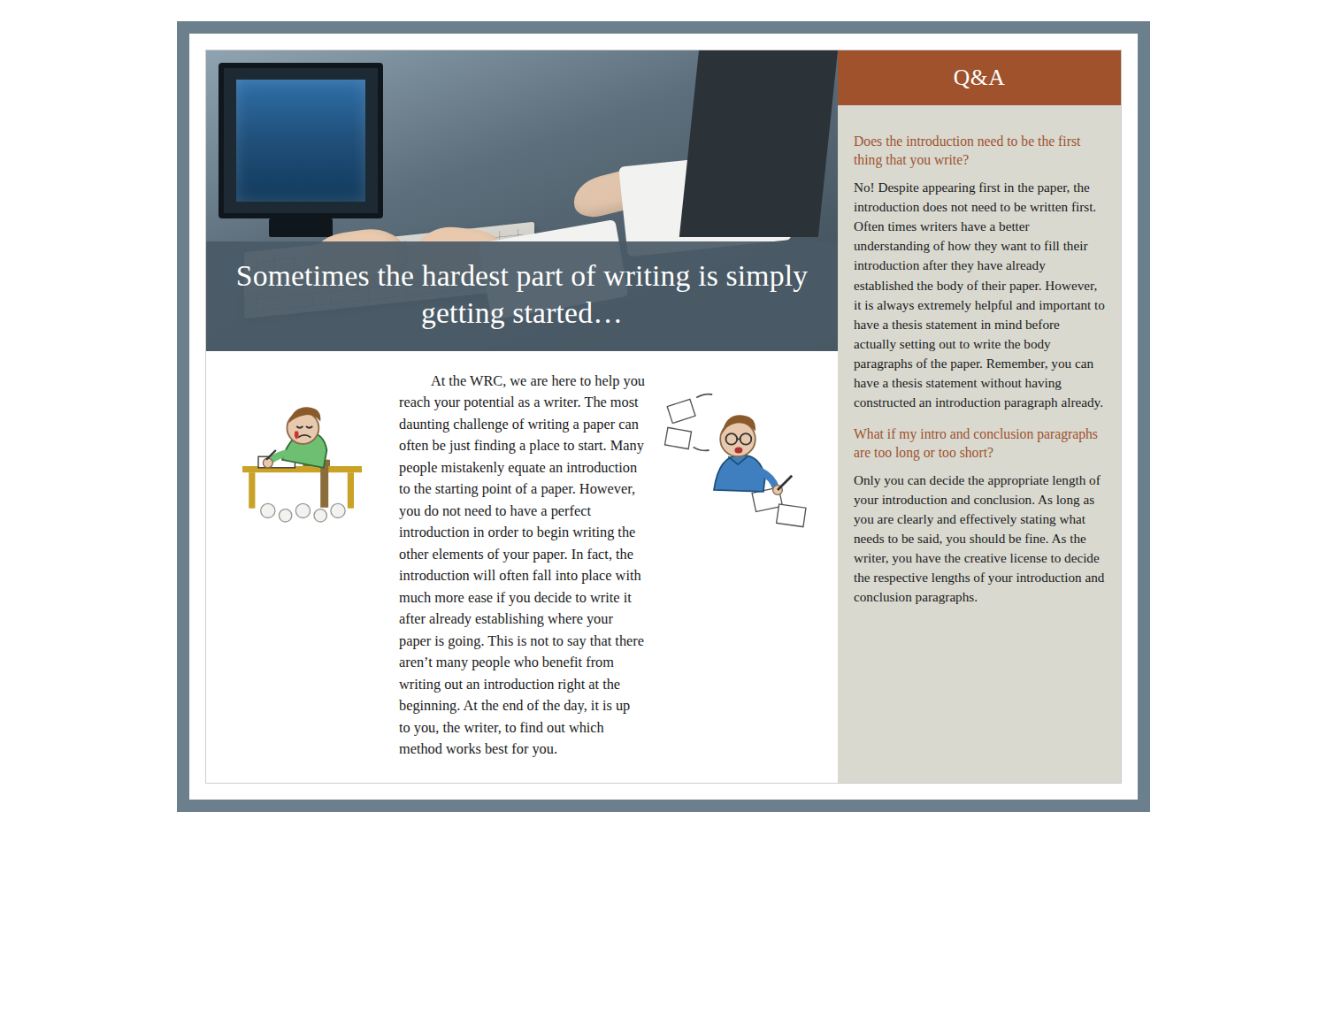Sometimes the hardest part of writing is simply getting started…
Q&A
Does the introduction need to be the first thing that you write?
No! Despite appearing first in the paper, the introduction does not need to be written first. Often times writers have a better understanding of how they want to fill their introduction after they have already established the body of their paper. However, it is always extremely helpful and important to have a thesis statement in mind before actually setting out to write the body paragraphs of the paper. Remember, you can have a thesis statement without having constructed an introduction paragraph already.
What if my intro and conclusion paragraphs are too long or too short?
Only you can decide the appropriate length of your introduction and conclusion. As long as you are clearly and effectively stating what needs to be said, you should be fine. As the writer, you have the creative license to decide the respective lengths of your introduction and conclusion paragraphs.
At the WRC, we are here to help you reach your potential as a writer. The most daunting challenge of writing a paper can often be just finding a place to start. Many people mistakenly equate an introduction to the starting point of a paper. However, you do not need to have a perfect introduction in order to begin writing the other elements of your paper. In fact, the introduction will often fall into place with much more ease if you decide to write it after already establishing where your paper is going. This is not to say that there aren’t many people who benefit from writing out an introduction right at the beginning. At the end of the day, it is up to you, the writer, to find out which method works best for you.